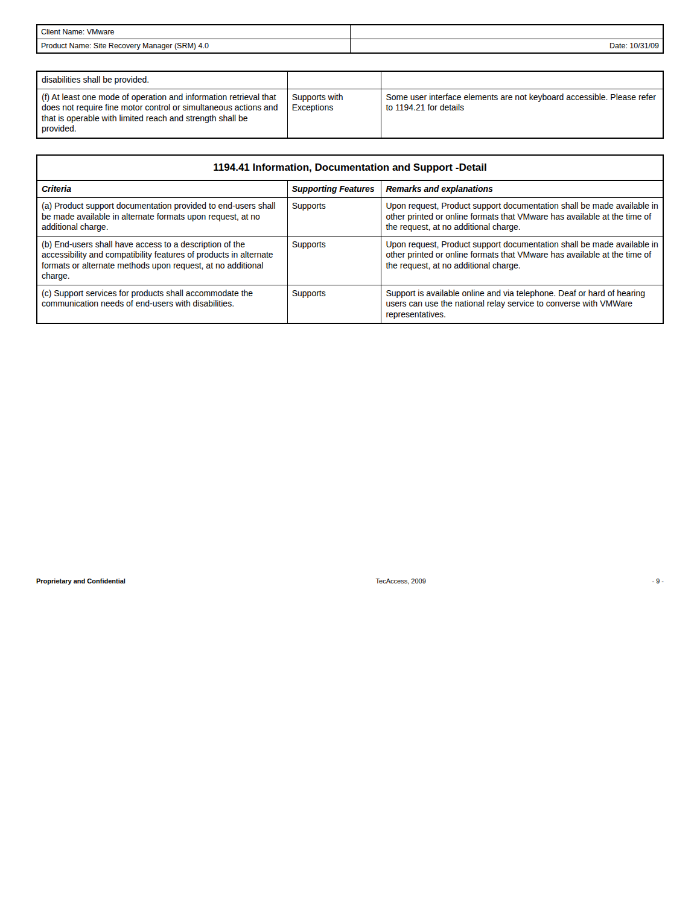| Client Name: VMware | |
| Product Name: Site Recovery Manager (SRM) 4.0 | Date: 10/31/09 |
| disabilities shall be provided. | | |
| (f) At least one mode of operation and information retrieval that does not require fine motor control or simultaneous actions and that is operable with limited reach and strength shall be provided. | Supports with Exceptions | Some user interface elements are not keyboard accessible. Please refer to 1194.21 for details |
1194.41 Information, Documentation and Support -Detail
| Criteria | Supporting Features | Remarks and explanations |
| --- | --- | --- |
| (a) Product support documentation provided to end-users shall be made available in alternate formats upon request, at no additional charge. | Supports | Upon request, Product support documentation shall be made available in other printed or online formats that VMware has available at the time of the request, at no additional charge. |
| (b) End-users shall have access to a description of the accessibility and compatibility features of products in alternate formats or alternate methods upon request, at no additional charge. | Supports | Upon request, Product support documentation shall be made available in other printed or online formats that VMware has available at the time of the request, at no additional charge. |
| (c) Support services for products shall accommodate the communication needs of end-users with disabilities. | Supports | Support is available online and via telephone. Deaf or hard of hearing users can use the national relay service to converse with VMWare representatives. |
Proprietary and Confidential
TecAccess, 2009
- 9 -